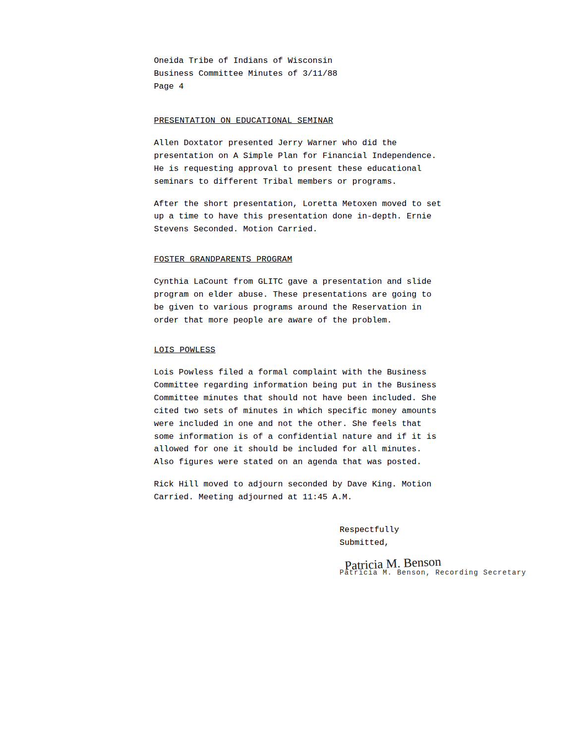Oneida Tribe of Indians of Wisconsin
Business Committee Minutes of 3/11/88
Page 4
PRESENTATION ON EDUCATIONAL SEMINAR
Allen Doxtator presented Jerry Warner who did the presentation on A Simple Plan for Financial Independence. He is requesting approval to present these educational seminars to different Tribal members or programs.
After the short presentation, Loretta Metoxen moved to set up a time to have this presentation done in-depth. Ernie Stevens Seconded. Motion Carried.
FOSTER GRANDPARENTS PROGRAM
Cynthia LaCount from GLITC gave a presentation and slide program on elder abuse. These presentations are going to be given to various programs around the Reservation in order that more people are aware of the problem.
LOIS POWLESS
Lois Powless filed a formal complaint with the Business Committee regarding information being put in the Business Committee minutes that should not have been included. She cited two sets of minutes in which specific money amounts were included in one and not the other. She feels that some information is of a confidential nature and if it is allowed for one it should be included for all minutes. Also figures were stated on an agenda that was posted.
Rick Hill moved to adjourn seconded by Dave King. Motion Carried. Meeting adjourned at 11:45 A.M.
Respectfully Submitted,
Patricia M. Benson Patricia M. Benson, Recording Secretary